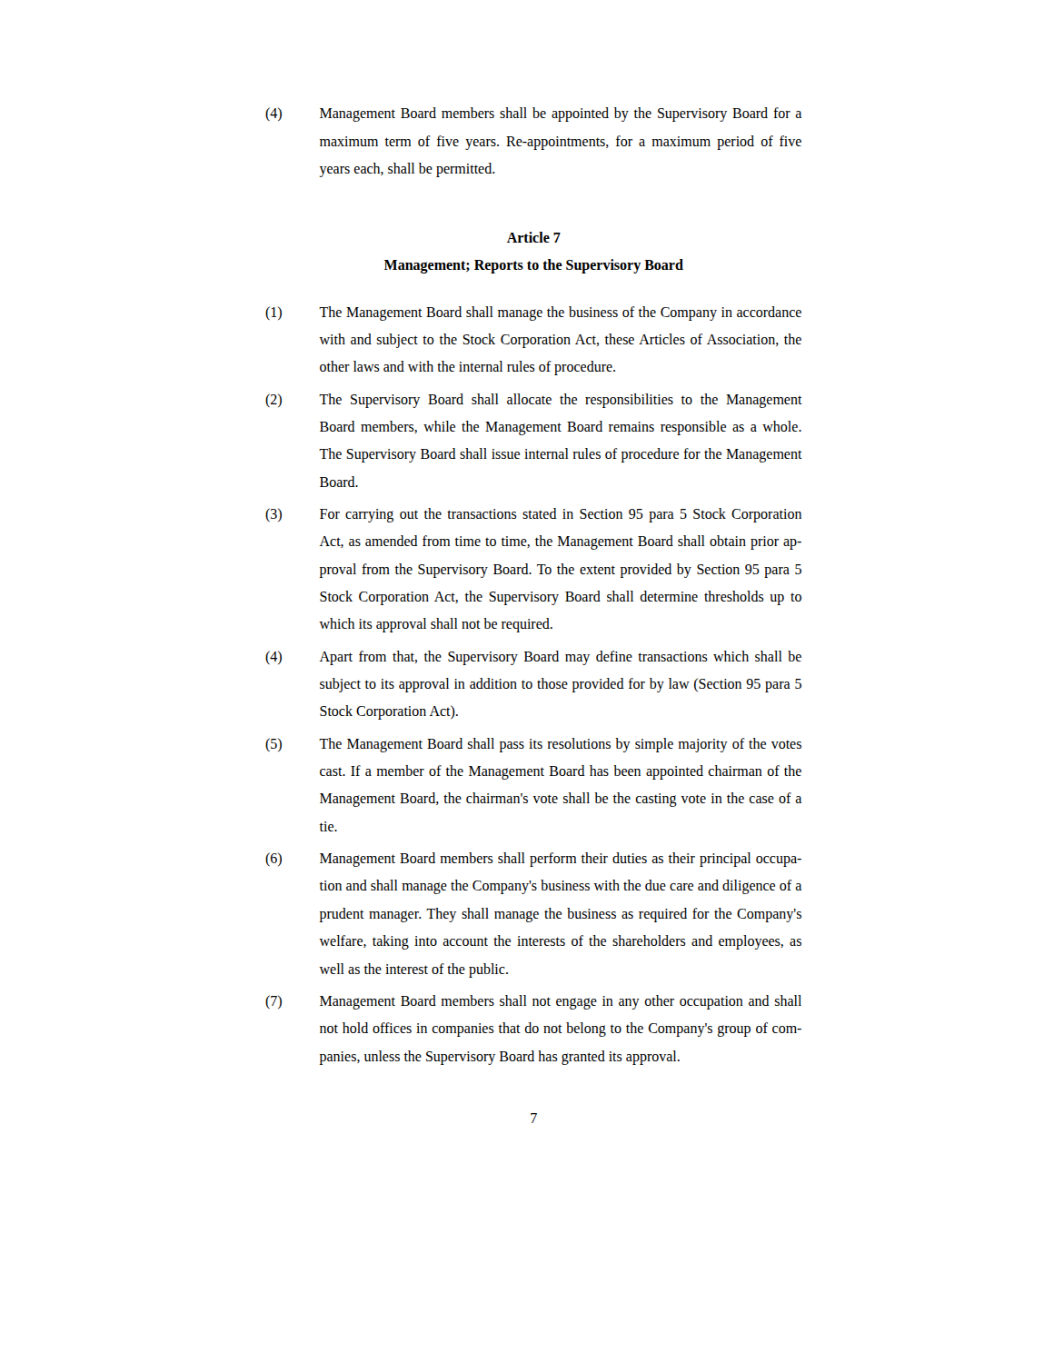(4)
Management Board members shall be appointed by the Supervisory Board for a maximum term of five years. Re-appointments, for a maximum period of five years each, shall be permitted.
Article 7
Management; Reports to the Supervisory Board
(1)
The Management Board shall manage the business of the Company in accordance with and subject to the Stock Corporation Act, these Articles of Association, the other laws and with the internal rules of procedure.
(2)
The Supervisory Board shall allocate the responsibilities to the Management Board members, while the Management Board remains responsible as a whole. The Supervisory Board shall issue internal rules of procedure for the Management Board.
(3)
For carrying out the transactions stated in Section 95 para 5 Stock Corporation Act, as amended from time to time, the Management Board shall obtain prior approval from the Supervisory Board. To the extent provided by Section 95 para 5 Stock Corporation Act, the Supervisory Board shall determine thresholds up to which its approval shall not be required.
(4)
Apart from that, the Supervisory Board may define transactions which shall be subject to its approval in addition to those provided for by law (Section 95 para 5 Stock Corporation Act).
(5)
The Management Board shall pass its resolutions by simple majority of the votes cast. If a member of the Management Board has been appointed chairman of the Management Board, the chairman's vote shall be the casting vote in the case of a tie.
(6)
Management Board members shall perform their duties as their principal occupation and shall manage the Company's business with the due care and diligence of a prudent manager. They shall manage the business as required for the Company's welfare, taking into account the interests of the shareholders and employees, as well as the interest of the public.
(7)
Management Board members shall not engage in any other occupation and shall not hold offices in companies that do not belong to the Company's group of companies, unless the Supervisory Board has granted its approval.
7